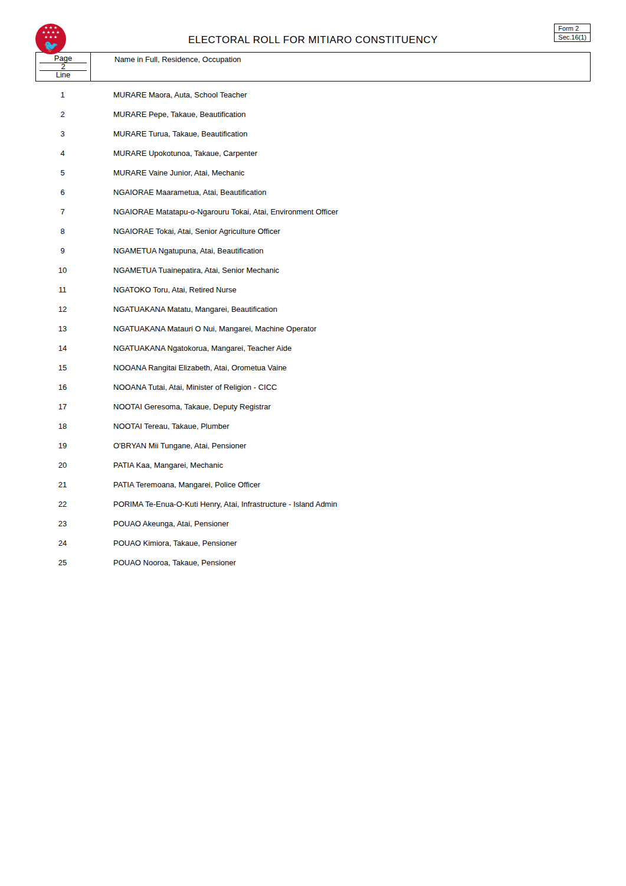★ ★ ★
★ ★ ★ ★
★ ★ ★
🐦
ELECTORAL ROLL FOR MITIARO CONSTITUENCY
Form 2 Sec.16(1)
| Page 2 Line | Name in Full, Residence, Occupation |
| 1 | MURARE Maora, Auta, School Teacher |
| 2 | MURARE Pepe, Takaue, Beautification |
| 3 | MURARE Turua, Takaue, Beautification |
| 4 | MURARE Upokotunoa, Takaue, Carpenter |
| 5 | MURARE Vaine Junior, Atai, Mechanic |
| 6 | NGAIORAE Maarametua, Atai, Beautification |
| 7 | NGAIORAE Matatapu-o-Ngarouru Tokai, Atai, Environment Officer |
| 8 | NGAIORAE Tokai, Atai, Senior Agriculture Officer |
| 9 | NGAMETUA Ngatupuna, Atai, Beautification |
| 10 | NGAMETUA Tuainepatira, Atai, Senior Mechanic |
| 11 | NGATOKO Toru, Atai, Retired Nurse |
| 12 | NGATUAKANA Matatu, Mangarei, Beautification |
| 13 | NGATUAKANA Matauri O Nui, Mangarei, Machine Operator |
| 14 | NGATUAKANA Ngatokorua, Mangarei, Teacher Aide |
| 15 | NOOANA Rangitai Elizabeth, Atai, Orometua Vaine |
| 16 | NOOANA Tutai, Atai, Minister of Religion - CICC |
| 17 | NOOTAI Geresoma, Takaue, Deputy Registrar |
| 18 | NOOTAI Tereau, Takaue, Plumber |
| 19 | O'BRYAN Mii Tungane, Atai, Pensioner |
| 20 | PATIA Kaa, Mangarei, Mechanic |
| 21 | PATIA Teremoana, Mangarei, Police Officer |
| 22 | PORIMA Te-Enua-O-Kuti Henry, Atai, Infrastructure - Island Admin |
| 23 | POUAO Akeunga, Atai, Pensioner |
| 24 | POUAO Kimiora, Takaue, Pensioner |
| 25 | POUAO Nooroa, Takaue, Pensioner |